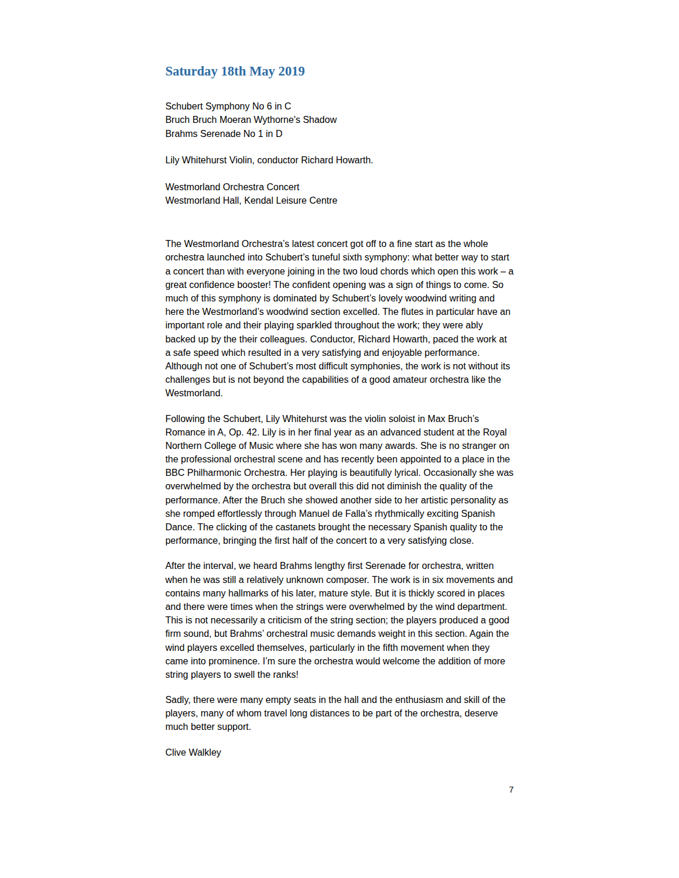Saturday 18th May 2019
Schubert Symphony No 6 in C
Bruch Bruch Moeran Wythorne's Shadow
Brahms Serenade No 1 in D
Lily Whitehurst Violin, conductor Richard Howarth.
Westmorland Orchestra Concert
Westmorland Hall, Kendal Leisure Centre
The Westmorland Orchestra’s latest concert got off to a fine start as the whole orchestra launched into Schubert’s tuneful sixth symphony: what better way to start a concert than with everyone joining in the two loud chords which open this work – a great confidence booster! The confident opening was a sign of things to come. So much of this symphony is dominated by Schubert’s lovely woodwind writing and here the Westmorland’s woodwind section excelled. The flutes in particular have an important role and their playing sparkled throughout the work; they were ably backed up by the their colleagues. Conductor, Richard Howarth, paced the work at a safe speed which resulted in a very satisfying and enjoyable performance. Although not one of Schubert’s most difficult symphonies, the work is not without its challenges but is not beyond the capabilities of a good amateur orchestra like the Westmorland.
Following the Schubert, Lily Whitehurst was the violin soloist in Max Bruch’s Romance in A, Op. 42. Lily is in her final year as an advanced student at the Royal Northern College of Music where she has won many awards. She is no stranger on the professional orchestral scene and has recently been appointed to a place in the BBC Philharmonic Orchestra. Her playing is beautifully lyrical. Occasionally she was overwhelmed by the orchestra but overall this did not diminish the quality of the performance. After the Bruch she showed another side to her artistic personality as she romped effortlessly through Manuel de Falla’s rhythmically exciting Spanish Dance. The clicking of the castanets brought the necessary Spanish quality to the performance, bringing the first half of the concert to a very satisfying close.
After the interval, we heard Brahms lengthy first Serenade for orchestra, written when he was still a relatively unknown composer. The work is in six movements and contains many hallmarks of his later, mature style. But it is thickly scored in places and there were times when the strings were overwhelmed by the wind department. This is not necessarily a criticism of the string section; the players produced a good firm sound, but Brahms’ orchestral music demands weight in this section. Again the wind players excelled themselves, particularly in the fifth movement when they came into prominence. I’m sure the orchestra would welcome the addition of more string players to swell the ranks!
Sadly, there were many empty seats in the hall and the enthusiasm and skill of the players, many of whom travel long distances to be part of the orchestra, deserve much better support.
Clive Walkley
7